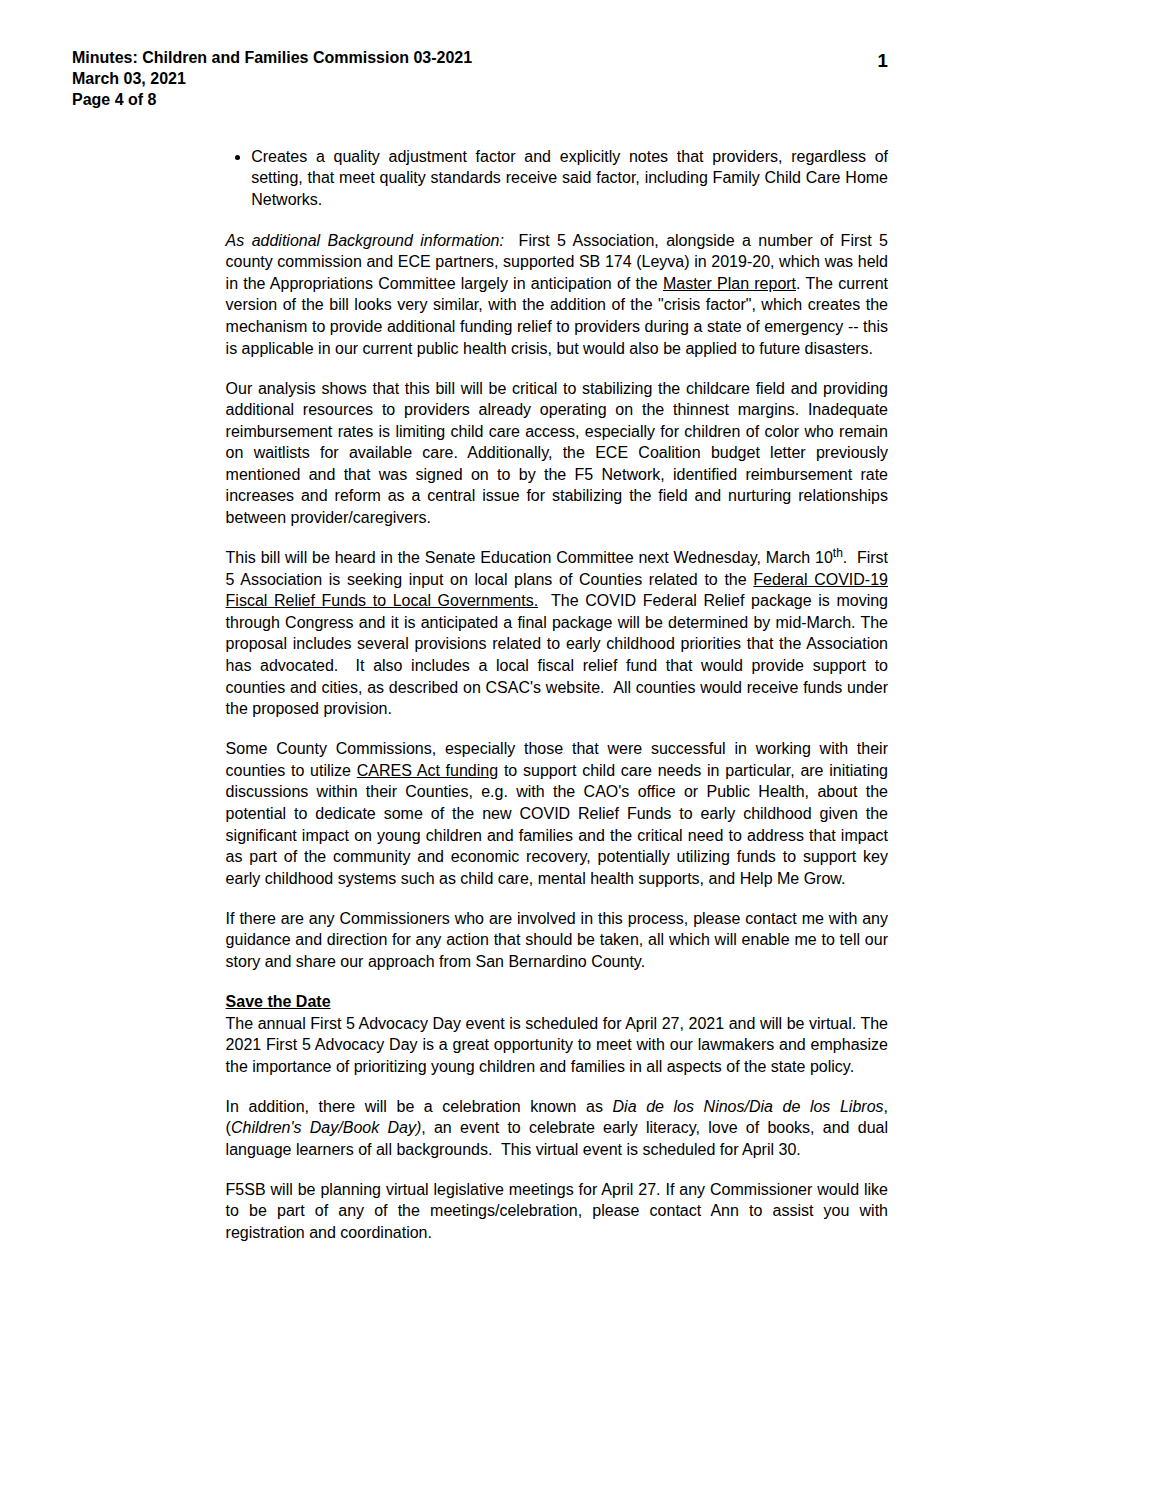Minutes: Children and Families Commission 03-2021
March 03, 2021
Page 4 of 8
1
Creates a quality adjustment factor and explicitly notes that providers, regardless of setting, that meet quality standards receive said factor, including Family Child Care Home Networks.
As additional Background information: First 5 Association, alongside a number of First 5 county commission and ECE partners, supported SB 174 (Leyva) in 2019-20, which was held in the Appropriations Committee largely in anticipation of the Master Plan report. The current version of the bill looks very similar, with the addition of the "crisis factor", which creates the mechanism to provide additional funding relief to providers during a state of emergency -- this is applicable in our current public health crisis, but would also be applied to future disasters.
Our analysis shows that this bill will be critical to stabilizing the childcare field and providing additional resources to providers already operating on the thinnest margins. Inadequate reimbursement rates is limiting child care access, especially for children of color who remain on waitlists for available care. Additionally, the ECE Coalition budget letter previously mentioned and that was signed on to by the F5 Network, identified reimbursement rate increases and reform as a central issue for stabilizing the field and nurturing relationships between provider/caregivers.
This bill will be heard in the Senate Education Committee next Wednesday, March 10th. First 5 Association is seeking input on local plans of Counties related to the Federal COVID-19 Fiscal Relief Funds to Local Governments. The COVID Federal Relief package is moving through Congress and it is anticipated a final package will be determined by mid-March. The proposal includes several provisions related to early childhood priorities that the Association has advocated. It also includes a local fiscal relief fund that would provide support to counties and cities, as described on CSAC's website. All counties would receive funds under the proposed provision.
Some County Commissions, especially those that were successful in working with their counties to utilize CARES Act funding to support child care needs in particular, are initiating discussions within their Counties, e.g. with the CAO's office or Public Health, about the potential to dedicate some of the new COVID Relief Funds to early childhood given the significant impact on young children and families and the critical need to address that impact as part of the community and economic recovery, potentially utilizing funds to support key early childhood systems such as child care, mental health supports, and Help Me Grow.
If there are any Commissioners who are involved in this process, please contact me with any guidance and direction for any action that should be taken, all which will enable me to tell our story and share our approach from San Bernardino County.
Save the Date
The annual First 5 Advocacy Day event is scheduled for April 27, 2021 and will be virtual. The 2021 First 5 Advocacy Day is a great opportunity to meet with our lawmakers and emphasize the importance of prioritizing young children and families in all aspects of the state policy.
In addition, there will be a celebration known as Dia de los Ninos/Dia de los Libros, (Children's Day/Book Day), an event to celebrate early literacy, love of books, and dual language learners of all backgrounds. This virtual event is scheduled for April 30.
F5SB will be planning virtual legislative meetings for April 27. If any Commissioner would like to be part of any of the meetings/celebration, please contact Ann to assist you with registration and coordination.